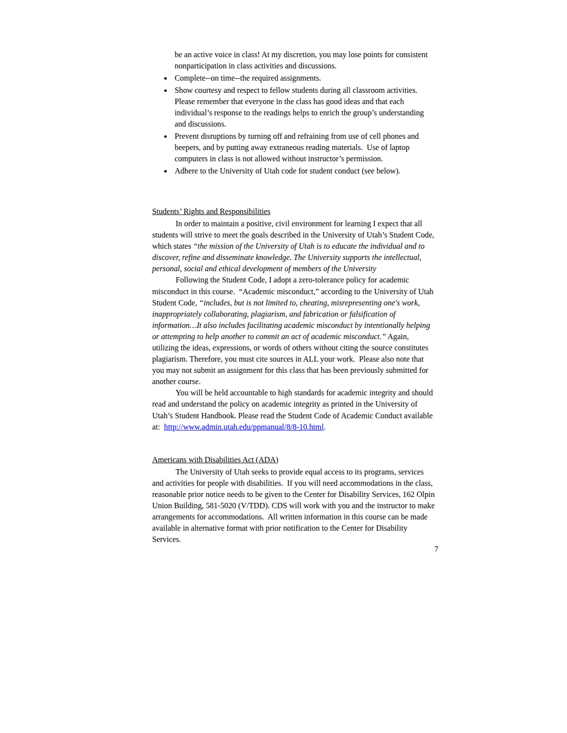be an active voice in class! At my discretion, you may lose points for consistent nonparticipation in class activities and discussions.
Complete--on time--the required assignments.
Show courtesy and respect to fellow students during all classroom activities. Please remember that everyone in the class has good ideas and that each individual’s response to the readings helps to enrich the group’s understanding and discussions.
Prevent disruptions by turning off and refraining from use of cell phones and beepers, and by putting away extraneous reading materials. Use of laptop computers in class is not allowed without instructor’s permission.
Adhere to the University of Utah code for student conduct (see below).
Students’ Rights and Responsibilities
In order to maintain a positive, civil environment for learning I expect that all students will strive to meet the goals described in the University of Utah’s Student Code, which states “the mission of the University of Utah is to educate the individual and to discover, refine and disseminate knowledge. The University supports the intellectual, personal, social and ethical development of members of the University
Following the Student Code, I adopt a zero-tolerance policy for academic misconduct in this course. “Academic misconduct,” according to the University of Utah Student Code, “includes, but is not limited to, cheating, misrepresenting one's work, inappropriately collaborating, plagiarism, and fabrication or falsification of information…It also includes facilitating academic misconduct by intentionally helping or attempting to help another to commit an act of academic misconduct.” Again, utilizing the ideas, expressions, or words of others without citing the source constitutes plagiarism. Therefore, you must cite sources in ALL your work. Please also note that you may not submit an assignment for this class that has been previously submitted for another course.
You will be held accountable to high standards for academic integrity and should read and understand the policy on academic integrity as printed in the University of Utah’s Student Handbook. Please read the Student Code of Academic Conduct available at: http://www.admin.utah.edu/ppmanual/8/8-10.html.
Americans with Disabilities Act (ADA)
The University of Utah seeks to provide equal access to its programs, services and activities for people with disabilities. If you will need accommodations in the class, reasonable prior notice needs to be given to the Center for Disability Services, 162 Olpin Union Building, 581-5020 (V/TDD). CDS will work with you and the instructor to make arrangements for accommodations. All written information in this course can be made available in alternative format with prior notification to the Center for Disability Services.
7